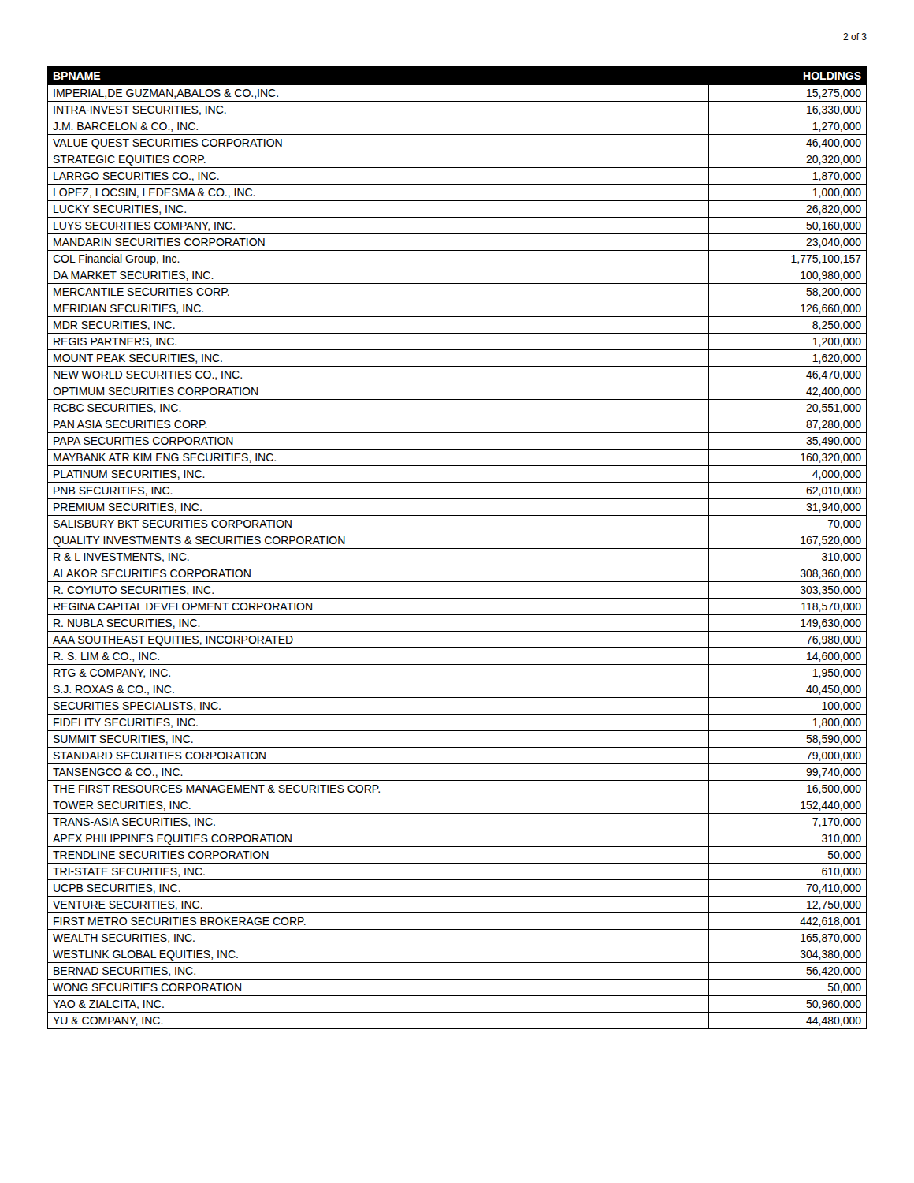2 of 3
| BPNAME | HOLDINGS |
| --- | --- |
| IMPERIAL,DE GUZMAN,ABALOS & CO.,INC. | 15,275,000 |
| INTRA-INVEST SECURITIES, INC. | 16,330,000 |
| J.M. BARCELON & CO., INC. | 1,270,000 |
| VALUE QUEST SECURITIES CORPORATION | 46,400,000 |
| STRATEGIC EQUITIES CORP. | 20,320,000 |
| LARRGO SECURITIES CO., INC. | 1,870,000 |
| LOPEZ, LOCSIN, LEDESMA & CO., INC. | 1,000,000 |
| LUCKY SECURITIES, INC. | 26,820,000 |
| LUYS SECURITIES COMPANY, INC. | 50,160,000 |
| MANDARIN SECURITIES CORPORATION | 23,040,000 |
| COL Financial Group, Inc. | 1,775,100,157 |
| DA MARKET SECURITIES, INC. | 100,980,000 |
| MERCANTILE SECURITIES CORP. | 58,200,000 |
| MERIDIAN SECURITIES, INC. | 126,660,000 |
| MDR SECURITIES, INC. | 8,250,000 |
| REGIS PARTNERS, INC. | 1,200,000 |
| MOUNT PEAK SECURITIES, INC. | 1,620,000 |
| NEW WORLD SECURITIES CO., INC. | 46,470,000 |
| OPTIMUM SECURITIES CORPORATION | 42,400,000 |
| RCBC SECURITIES, INC. | 20,551,000 |
| PAN ASIA SECURITIES CORP. | 87,280,000 |
| PAPA SECURITIES CORPORATION | 35,490,000 |
| MAYBANK ATR KIM ENG SECURITIES, INC. | 160,320,000 |
| PLATINUM SECURITIES, INC. | 4,000,000 |
| PNB SECURITIES, INC. | 62,010,000 |
| PREMIUM SECURITIES, INC. | 31,940,000 |
| SALISBURY BKT SECURITIES CORPORATION | 70,000 |
| QUALITY INVESTMENTS & SECURITIES CORPORATION | 167,520,000 |
| R & L INVESTMENTS, INC. | 310,000 |
| ALAKOR SECURITIES CORPORATION | 308,360,000 |
| R. COYIUTO SECURITIES, INC. | 303,350,000 |
| REGINA CAPITAL DEVELOPMENT CORPORATION | 118,570,000 |
| R. NUBLA SECURITIES, INC. | 149,630,000 |
| AAA SOUTHEAST EQUITIES, INCORPORATED | 76,980,000 |
| R. S. LIM & CO., INC. | 14,600,000 |
| RTG & COMPANY, INC. | 1,950,000 |
| S.J. ROXAS & CO., INC. | 40,450,000 |
| SECURITIES SPECIALISTS, INC. | 100,000 |
| FIDELITY SECURITIES, INC. | 1,800,000 |
| SUMMIT SECURITIES, INC. | 58,590,000 |
| STANDARD SECURITIES CORPORATION | 79,000,000 |
| TANSENGCO & CO., INC. | 99,740,000 |
| THE FIRST RESOURCES MANAGEMENT & SECURITIES CORP. | 16,500,000 |
| TOWER SECURITIES, INC. | 152,440,000 |
| TRANS-ASIA SECURITIES, INC. | 7,170,000 |
| APEX PHILIPPINES EQUITIES CORPORATION | 310,000 |
| TRENDLINE SECURITIES CORPORATION | 50,000 |
| TRI-STATE SECURITIES, INC. | 610,000 |
| UCPB SECURITIES, INC. | 70,410,000 |
| VENTURE SECURITIES, INC. | 12,750,000 |
| FIRST METRO SECURITIES BROKERAGE CORP. | 442,618,001 |
| WEALTH SECURITIES, INC. | 165,870,000 |
| WESTLINK GLOBAL EQUITIES, INC. | 304,380,000 |
| BERNAD SECURITIES, INC. | 56,420,000 |
| WONG SECURITIES CORPORATION | 50,000 |
| YAO & ZIALCITA, INC. | 50,960,000 |
| YU & COMPANY, INC. | 44,480,000 |